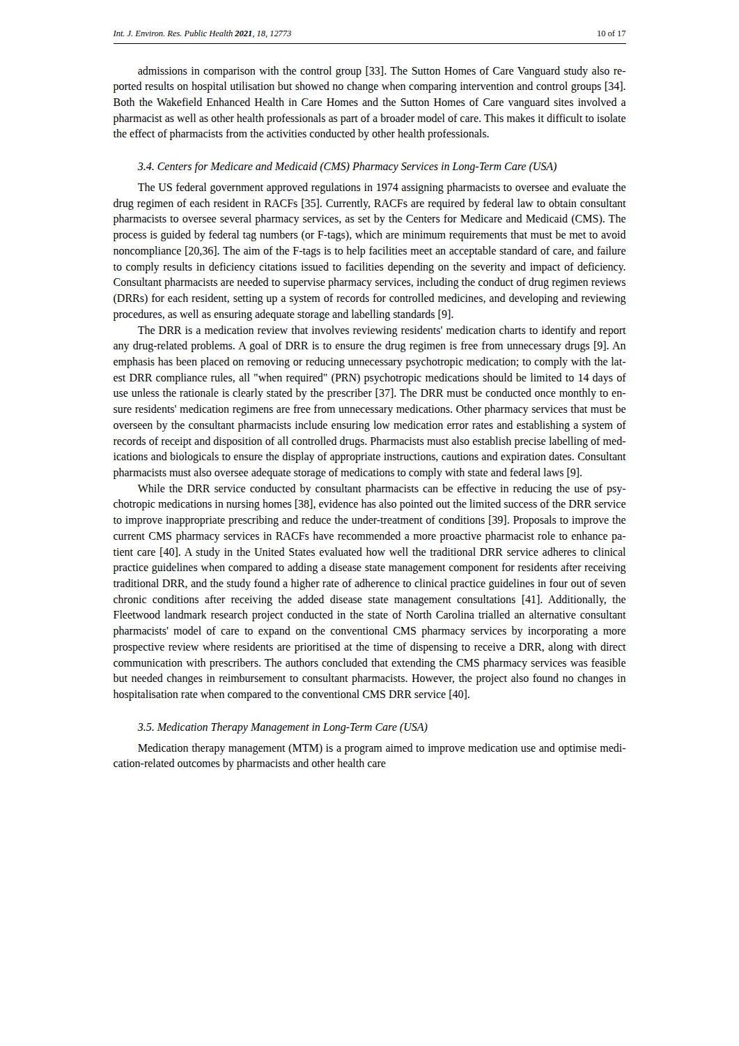Int. J. Environ. Res. Public Health 2021, 18, 12773 10 of 17
admissions in comparison with the control group [33]. The Sutton Homes of Care Vanguard study also reported results on hospital utilisation but showed no change when comparing intervention and control groups [34]. Both the Wakefield Enhanced Health in Care Homes and the Sutton Homes of Care vanguard sites involved a pharmacist as well as other health professionals as part of a broader model of care. This makes it difficult to isolate the effect of pharmacists from the activities conducted by other health professionals.
3.4. Centers for Medicare and Medicaid (CMS) Pharmacy Services in Long-Term Care (USA)
The US federal government approved regulations in 1974 assigning pharmacists to oversee and evaluate the drug regimen of each resident in RACFs [35]. Currently, RACFs are required by federal law to obtain consultant pharmacists to oversee several pharmacy services, as set by the Centers for Medicare and Medicaid (CMS). The process is guided by federal tag numbers (or F-tags), which are minimum requirements that must be met to avoid noncompliance [20,36]. The aim of the F-tags is to help facilities meet an acceptable standard of care, and failure to comply results in deficiency citations issued to facilities depending on the severity and impact of deficiency. Consultant pharmacists are needed to supervise pharmacy services, including the conduct of drug regimen reviews (DRRs) for each resident, setting up a system of records for controlled medicines, and developing and reviewing procedures, as well as ensuring adequate storage and labelling standards [9].
The DRR is a medication review that involves reviewing residents' medication charts to identify and report any drug-related problems. A goal of DRR is to ensure the drug regimen is free from unnecessary drugs [9]. An emphasis has been placed on removing or reducing unnecessary psychotropic medication; to comply with the latest DRR compliance rules, all "when required" (PRN) psychotropic medications should be limited to 14 days of use unless the rationale is clearly stated by the prescriber [37]. The DRR must be conducted once monthly to ensure residents' medication regimens are free from unnecessary medications. Other pharmacy services that must be overseen by the consultant pharmacists include ensuring low medication error rates and establishing a system of records of receipt and disposition of all controlled drugs. Pharmacists must also establish precise labelling of medications and biologicals to ensure the display of appropriate instructions, cautions and expiration dates. Consultant pharmacists must also oversee adequate storage of medications to comply with state and federal laws [9].
While the DRR service conducted by consultant pharmacists can be effective in reducing the use of psychotropic medications in nursing homes [38], evidence has also pointed out the limited success of the DRR service to improve inappropriate prescribing and reduce the under-treatment of conditions [39]. Proposals to improve the current CMS pharmacy services in RACFs have recommended a more proactive pharmacist role to enhance patient care [40]. A study in the United States evaluated how well the traditional DRR service adheres to clinical practice guidelines when compared to adding a disease state management component for residents after receiving traditional DRR, and the study found a higher rate of adherence to clinical practice guidelines in four out of seven chronic conditions after receiving the added disease state management consultations [41]. Additionally, the Fleetwood landmark research project conducted in the state of North Carolina trialled an alternative consultant pharmacists' model of care to expand on the conventional CMS pharmacy services by incorporating a more prospective review where residents are prioritised at the time of dispensing to receive a DRR, along with direct communication with prescribers. The authors concluded that extending the CMS pharmacy services was feasible but needed changes in reimbursement to consultant pharmacists. However, the project also found no changes in hospitalisation rate when compared to the conventional CMS DRR service [40].
3.5. Medication Therapy Management in Long-Term Care (USA)
Medication therapy management (MTM) is a program aimed to improve medication use and optimise medication-related outcomes by pharmacists and other health care